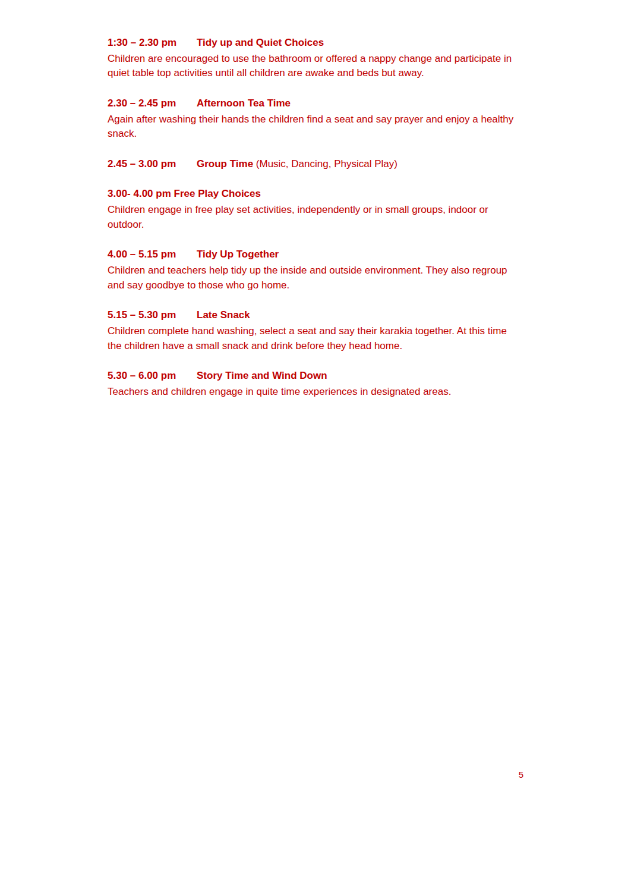1:30 – 2.30 pm Tidy up and Quiet Choices
Children are encouraged to use the bathroom or offered a nappy change and participate in quiet table top activities until all children are awake and beds but away.
2.30 – 2.45 pm Afternoon Tea Time
Again after washing their hands the children find a seat and say prayer and enjoy a healthy snack.
2.45 – 3.00 pm Group Time (Music, Dancing, Physical Play)
3.00- 4.00 pm Free Play Choices
Children engage in free play set activities, independently or in small groups, indoor or outdoor.
4.00 – 5.15 pm Tidy Up Together
Children and teachers help tidy up the inside and outside environment. They also regroup and say goodbye to those who go home.
5.15 – 5.30 pm Late Snack
Children complete hand washing, select a seat and say their karakia together. At this time the children have a small snack and drink before they head home.
5.30 – 6.00 pm Story Time and Wind Down
Teachers and children engage in quite time experiences in designated areas.
5